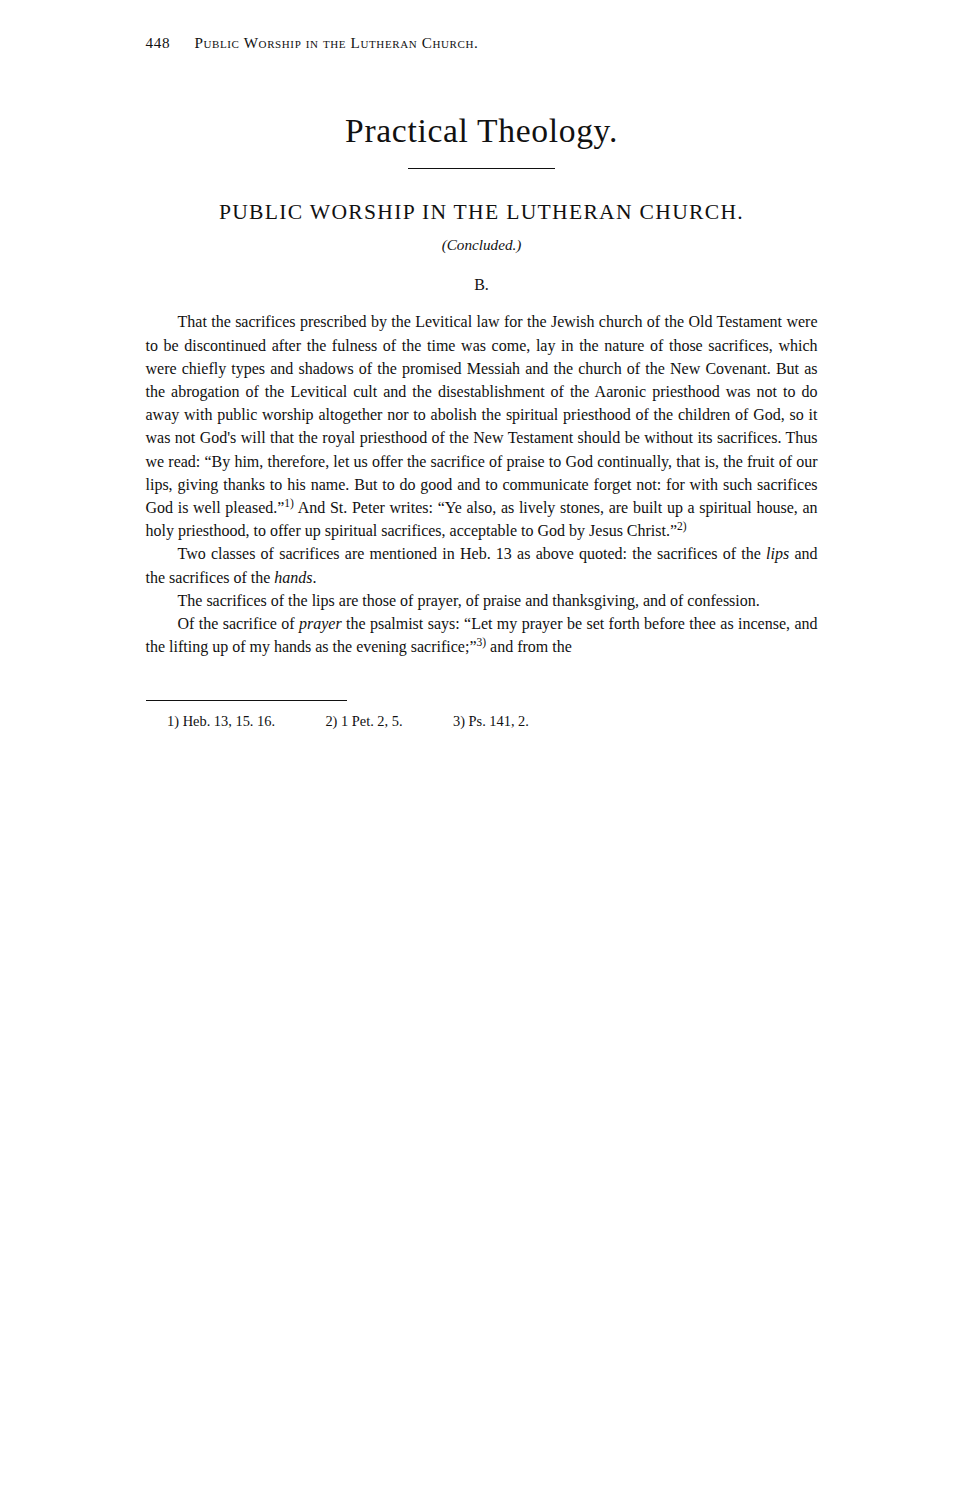448 Public Worship in the Lutheran Church.
Practical Theology.
PUBLIC WORSHIP IN THE LUTHERAN CHURCH.
(Concluded.)
B.
That the sacrifices prescribed by the Levitical law for the Jewish church of the Old Testament were to be discontinued after the fulness of the time was come, lay in the nature of those sacrifices, which were chiefly types and shadows of the promised Messiah and the church of the New Covenant. But as the abrogation of the Levitical cult and the disestablishment of the Aaronic priesthood was not to do away with public worship altogether nor to abolish the spiritual priesthood of the children of God, so it was not God's will that the royal priesthood of the New Testament should be without its sacrifices. Thus we read: “By him, therefore, let us offer the sacrifice of praise to God continually, that is, the fruit of our lips, giving thanks to his name. But to do good and to communicate forget not: for with such sacrifices God is well pleased.”1) And St. Peter writes: “Ye also, as lively stones, are built up a spiritual house, an holy priesthood, to offer up spiritual sacrifices, acceptable to God by Jesus Christ.”2)
Two classes of sacrifices are mentioned in Heb. 13 as above quoted: the sacrifices of the lips and the sacrifices of the hands.
The sacrifices of the lips are those of prayer, of praise and thanksgiving, and of confession.
Of the sacrifice of prayer the psalmist says: “Let my prayer be set forth before thee as incense, and the lifting up of my hands as the evening sacrifice;”3) and from the
1) Heb. 13, 15. 16. 2) 1 Pet. 2, 5. 3) Ps. 141, 2.